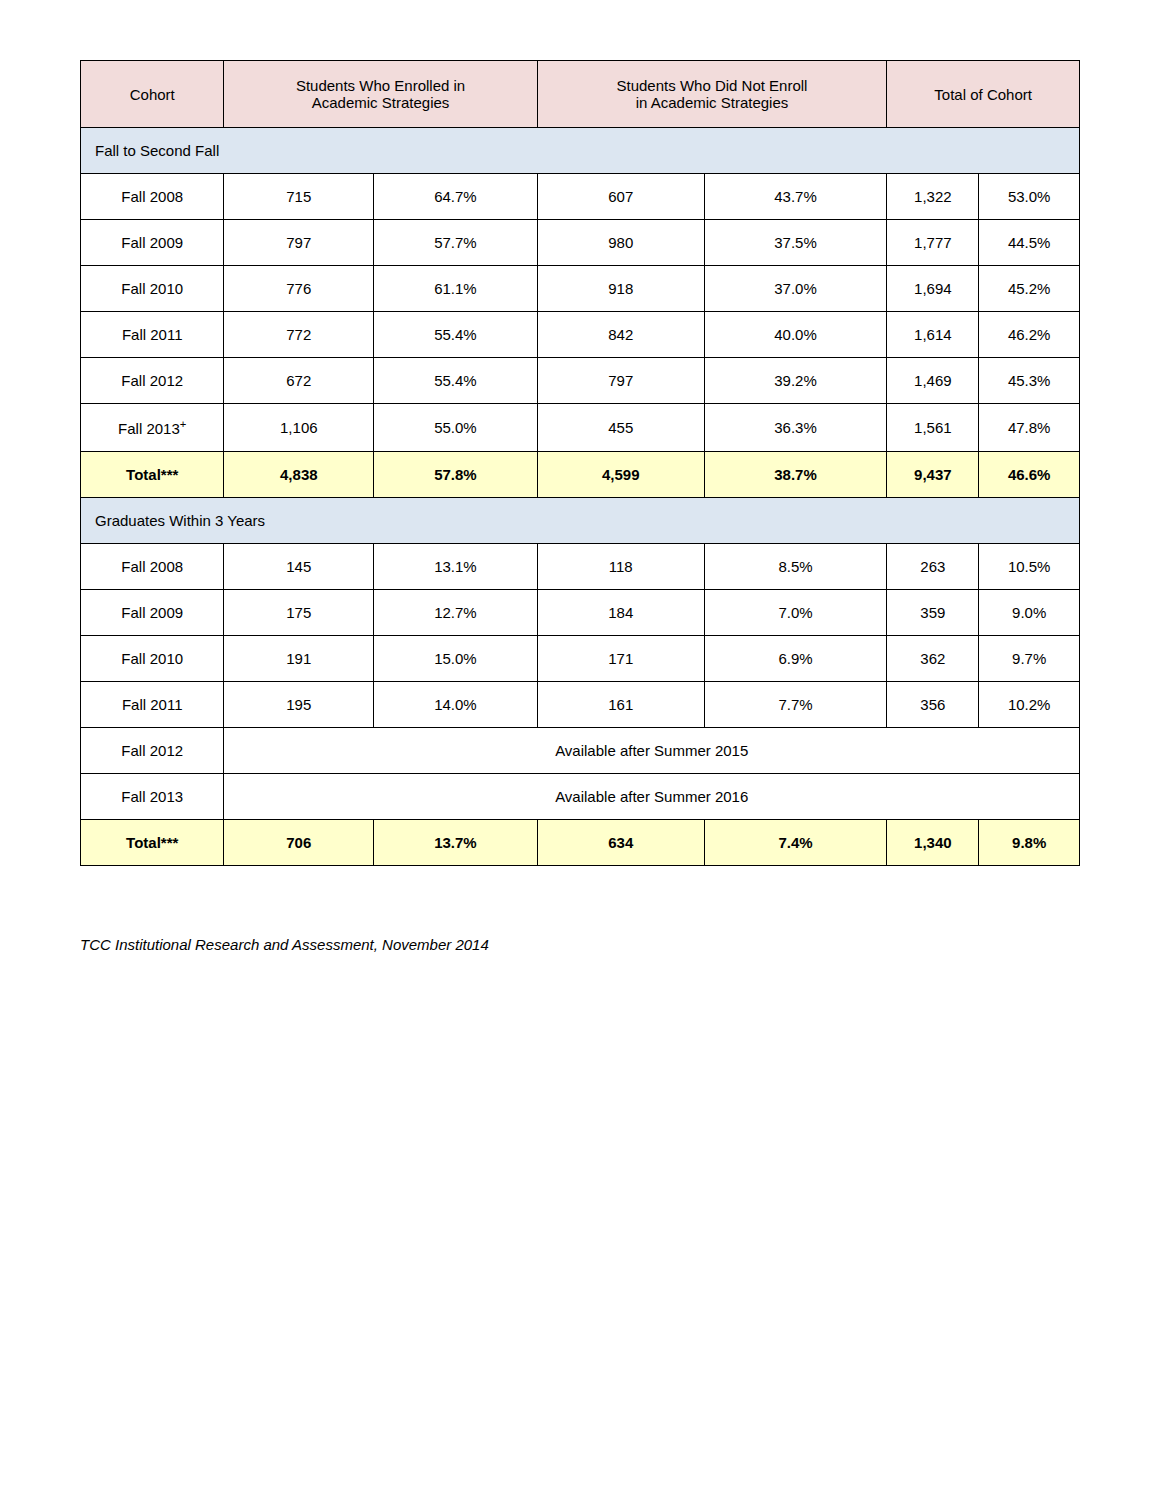| Cohort | Students Who Enrolled in Academic Strategies | Students Who Did Not Enroll in Academic Strategies | Total of Cohort |
| --- | --- | --- | --- |
| Fall to Second Fall |
| Fall 2008 | 715 | 64.7% | 607 | 43.7% | 1,322 | 53.0% |
| Fall 2009 | 797 | 57.7% | 980 | 37.5% | 1,777 | 44.5% |
| Fall 2010 | 776 | 61.1% | 918 | 37.0% | 1,694 | 45.2% |
| Fall 2011 | 772 | 55.4% | 842 | 40.0% | 1,614 | 46.2% |
| Fall 2012 | 672 | 55.4% | 797 | 39.2% | 1,469 | 45.3% |
| Fall 2013 + | 1,106 | 55.0% | 455 | 36.3% | 1,561 | 47.8% |
| Total*** | 4,838 | 57.8% | 4,599 | 38.7% | 9,437 | 46.6% |
| Graduates Within 3 Years |
| Fall 2008 | 145 | 13.1% | 118 | 8.5% | 263 | 10.5% |
| Fall 2009 | 175 | 12.7% | 184 | 7.0% | 359 | 9.0% |
| Fall 2010 | 191 | 15.0% | 171 | 6.9% | 362 | 9.7% |
| Fall 2011 | 195 | 14.0% | 161 | 7.7% | 356 | 10.2% |
| Fall 2012 | Available after Summer 2015 |
| Fall 2013 | Available after Summer 2016 |
| Total*** | 706 | 13.7% | 634 | 7.4% | 1,340 | 9.8% |
TCC Institutional Research and Assessment, November 2014